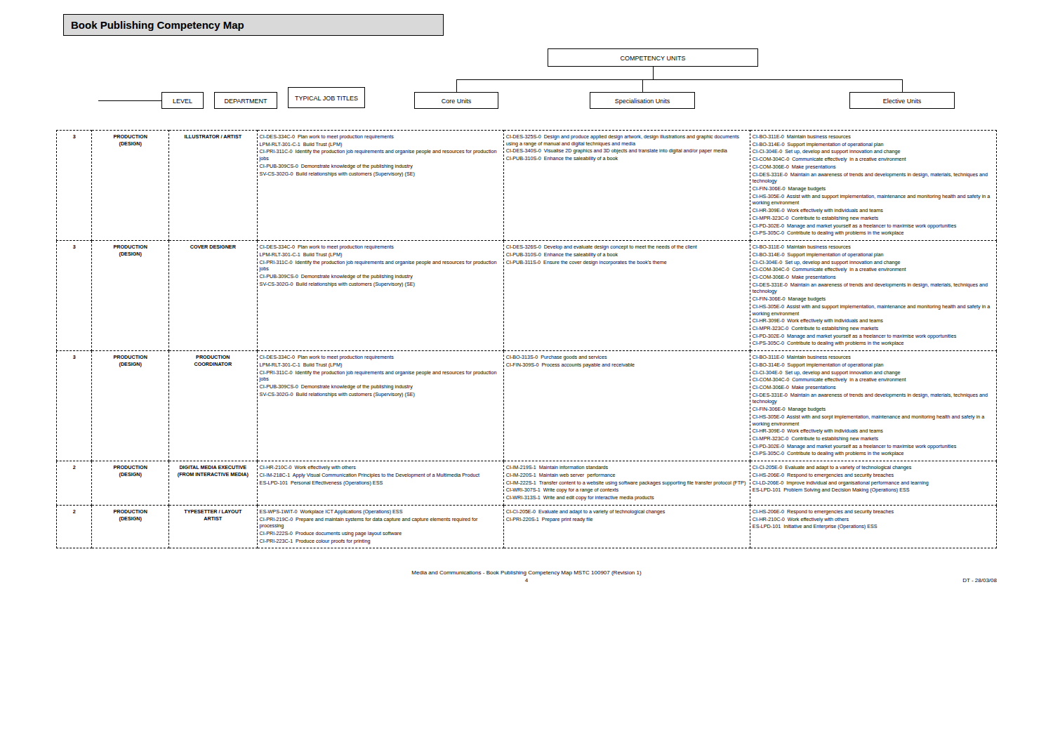Book Publishing Competency Map
COMPETENCY UNITS
Core Units
Specialisation Units
Elective Units
LEVEL
DEPARTMENT
TYPICAL JOB TITLES
| 3 | PRODUCTION (DESIGN) | ILLUSTRATOR / ARTIST | CI-DES-334C-0 Plan work to meet production requirements LPM-RLT-301-C-1 Build Trust (LPM) CI-PRI-311C-0 Identify the production job requirements and organise people and resources for production jobs CI-PUB-309CS-0 Demonstrate knowledge of the publishing industry SV-CS-302G-0 Build relationships with customers (Supervisory) (SE) | CI-DES-325S-0 Design and produce applied design artwork, design illustrations and graphic documents using a range of manual and digital techniques and media CI-DES-340S-0 Visualise 2D graphics and 3D objects and translate into digital and/or paper media CI-PUB-310S-0 Enhance the saleability of a book | CI-BO-311E-0 Maintain business resources CI-BO-314E-0 Support implementation of operational plan CI-CI-304E-0 Set up, develop and support innovation and change CI-COM-304C-0 Communicate effectively in a creative environment CI-COM-306E-0 Make presentations CI-DES-331E-0 Maintain an awareness of trends and developments in design, materials, techniques and technology CI-FIN-306E-0 Manage budgets CI-HS-305E-0 Assist with and support implementation, maintenance and monitoring health and safety in a working environment CI-HR-309E-0 Work effectively with individuals and teams CI-MPR-323C-0 Contribute to establishing new markets CI-PD-302E-0 Manage and market yourself as a freelancer to maximise work opportunities CI-PS-305C-0 Contribute to dealing with problems in the workplace |
| 3 | PRODUCTION (DESIGN) | COVER DESIGNER | CI-DES-334C-0 Plan work to meet production requirements LPM-RLT-301-C-1 Build Trust (LPM) CI-PRI-311C-0 Identify the production job requirements and organise people and resources for production jobs CI-PUB-309CS-0 Demonstrate knowledge of the publishing industry SV-CS-302G-0 Build relationships with customers (Supervisory) (SE) | CI-DES-326S-0 Develop and evaluate design concept to meet the needs of the client CI-PUB-310S-0 Enhance the saleability of a book CI-PUB-311S-0 Ensure the cover design incorporates the book's theme | CI-BO-311E-0 Maintain business resources CI-BO-314E-0 Support implementation of operational plan CI-CI-304E-0 Set up, develop and support innovation and change CI-COM-304C-0 Communicate effectively in a creative environment CI-COM-306E-0 Make presentations CI-DES-331E-0 Maintain an awareness of trends and developments in design, materials, techniques and technology CI-FIN-306E-0 Manage budgets CI-HS-305E-0 Assist with and support implementation, maintenance and monitoring health and safety in a working environment CI-HR-309E-0 Work effectively with individuals and teams CI-MPR-323C-0 Contribute to establishing new markets CI-PD-302E-0 Manage and market yourself as a freelancer to maximise work opportunities CI-PS-305C-0 Contribute to dealing with problems in the workplace |
| 3 | PRODUCTION (DESIGN) | PRODUCTION COORDINATOR | CI-DES-334C-0 Plan work to meet production requirements LPM-RLT-301-C-1 Build Trust (LPM) CI-PRI-311C-0 Identify the production job requirements and organise people and resources for production jobs CI-PUB-309CS-0 Demonstrate knowledge of the publishing industry SV-CS-302G-0 Build relationships with customers (Supervisory) (SE) | CI-BO-313S-0 Purchase goods and services CI-FIN-309S-0 Process accounts payable and receivable | CI-BO-311E-0 Maintain business resources CI-BO-314E-0 Support implementation of operational plan CI-CI-304E-0 Set up, develop and support innovation and change CI-COM-304C-0 Communicate effectively in a creative environment CI-COM-306E-0 Make presentations CI-DES-331E-0 Maintain an awareness of trends and developments in design, materials, techniques and technology CI-FIN-306E-0 Manage budgets CI-HS-305E-0 Assist with and sorpt implementation, maintenance and monitoring health and safety in a working environment CI-HR-309E-0 Work effectively with individuals and teams CI-MPR-323C-0 Contribute to establishing new markets CI-PD-302E-0 Manage and market yourself as a freelancer to maximise work opportunities CI-PS-305C-0 Contribute to dealing with problems in the workplace |
| 2 | PRODUCTION (DESIGN) | DIGITAL MEDIA EXECUTIVE (FROM INTERACTIVE MEDIA) | CI-HR-210C-0 Work effectively with others CI-IM-218C-1 Apply Visual Communication Principles to the Development of a Multimedia Product ES-LPD-101 Personal Effectiveness (Operations) ESS | CI-IM-219S-1 Maintain information standards CI-IM-220S-1 Maintain web server performance CI-IM-222S-1 Transfer content to a website using software packages supporting file transfer protocol (FTP) CI-WRI-307S-1 Write copy for a range of contexts CI-WRI-313S-1 Write and edit copy for interactive media products | CI-CI-205E-0 Evaluate and adapt to a variety of technological changes CI-HS-206E-0 Respond to emergencies and security breaches CI-LD-206E-0 Improve individual and organisational performance and learning ES-LPD-101 Problem Solving and Decision Making (Operations) ESS |
| 2 | PRODUCTION (DESIGN) | TYPESETTER / LAYOUT ARTIST | ES-WPS-1WIT-0 Workplace ICT Applications (Operations) ESS CI-PRI-219C-0 Prepare and maintain systems for data capture and capture elements required for processing CI-PRI-222S-0 Produce documents using page layout software CI-PRI-223C-1 Produce colour proofs for printing | CI-CI-205E-0 Evaluate and adapt to a variety of technological changes CI-PRI-220S-1 Prepare print ready file | CI-HS-206E-0 Respond to emergencies and security breaches CI-HR-210C-0 Work effectively with others ES-LPD-101 Initiative and Enterprise (Operations) ESS |
Media and Communications - Book Publishing Competency Map MSTC 100907 (Revision 1)
4
DT - 28/03/08